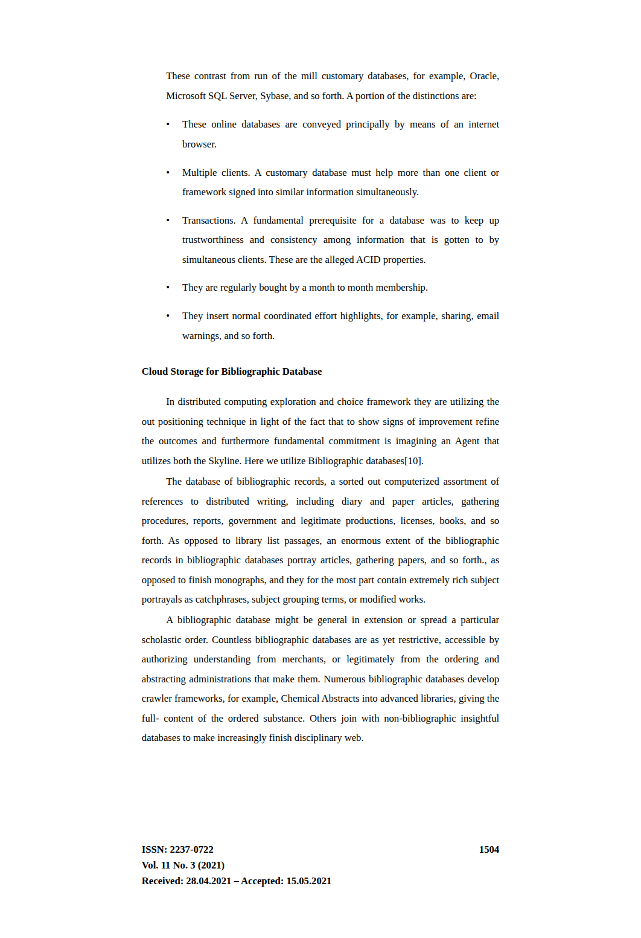These contrast from run of the mill customary databases, for example, Oracle, Microsoft SQL Server, Sybase, and so forth. A portion of the distinctions are:
These online databases are conveyed principally by means of an internet browser.
Multiple clients. A customary database must help more than one client or framework signed into similar information simultaneously.
Transactions. A fundamental prerequisite for a database was to keep up trustworthiness and consistency among information that is gotten to by simultaneous clients. These are the alleged ACID properties.
They are regularly bought by a month to month membership.
They insert normal coordinated effort highlights, for example, sharing, email warnings, and so forth.
Cloud Storage for Bibliographic Database
In distributed computing exploration and choice framework they are utilizing the out positioning technique in light of the fact that to show signs of improvement refine the outcomes and furthermore fundamental commitment is imagining an Agent that utilizes both the Skyline. Here we utilize Bibliographic databases[10].
The database of bibliographic records, a sorted out computerized assortment of references to distributed writing, including diary and paper articles, gathering procedures, reports, government and legitimate productions, licenses, books, and so forth. As opposed to library list passages, an enormous extent of the bibliographic records in bibliographic databases portray articles, gathering papers, and so forth., as opposed to finish monographs, and they for the most part contain extremely rich subject portrayals as catchphrases, subject grouping terms, or modified works.
A bibliographic database might be general in extension or spread a particular scholastic order. Countless bibliographic databases are as yet restrictive, accessible by authorizing understanding from merchants, or legitimately from the ordering and abstracting administrations that make them. Numerous bibliographic databases develop crawler frameworks, for example, Chemical Abstracts into advanced libraries, giving the full- content of the ordered substance. Others join with non-bibliographic insightful databases to make increasingly finish disciplinary web.
ISSN: 2237-0722
Vol. 11 No. 3 (2021)
Received: 28.04.2021 – Accepted: 15.05.2021
1504